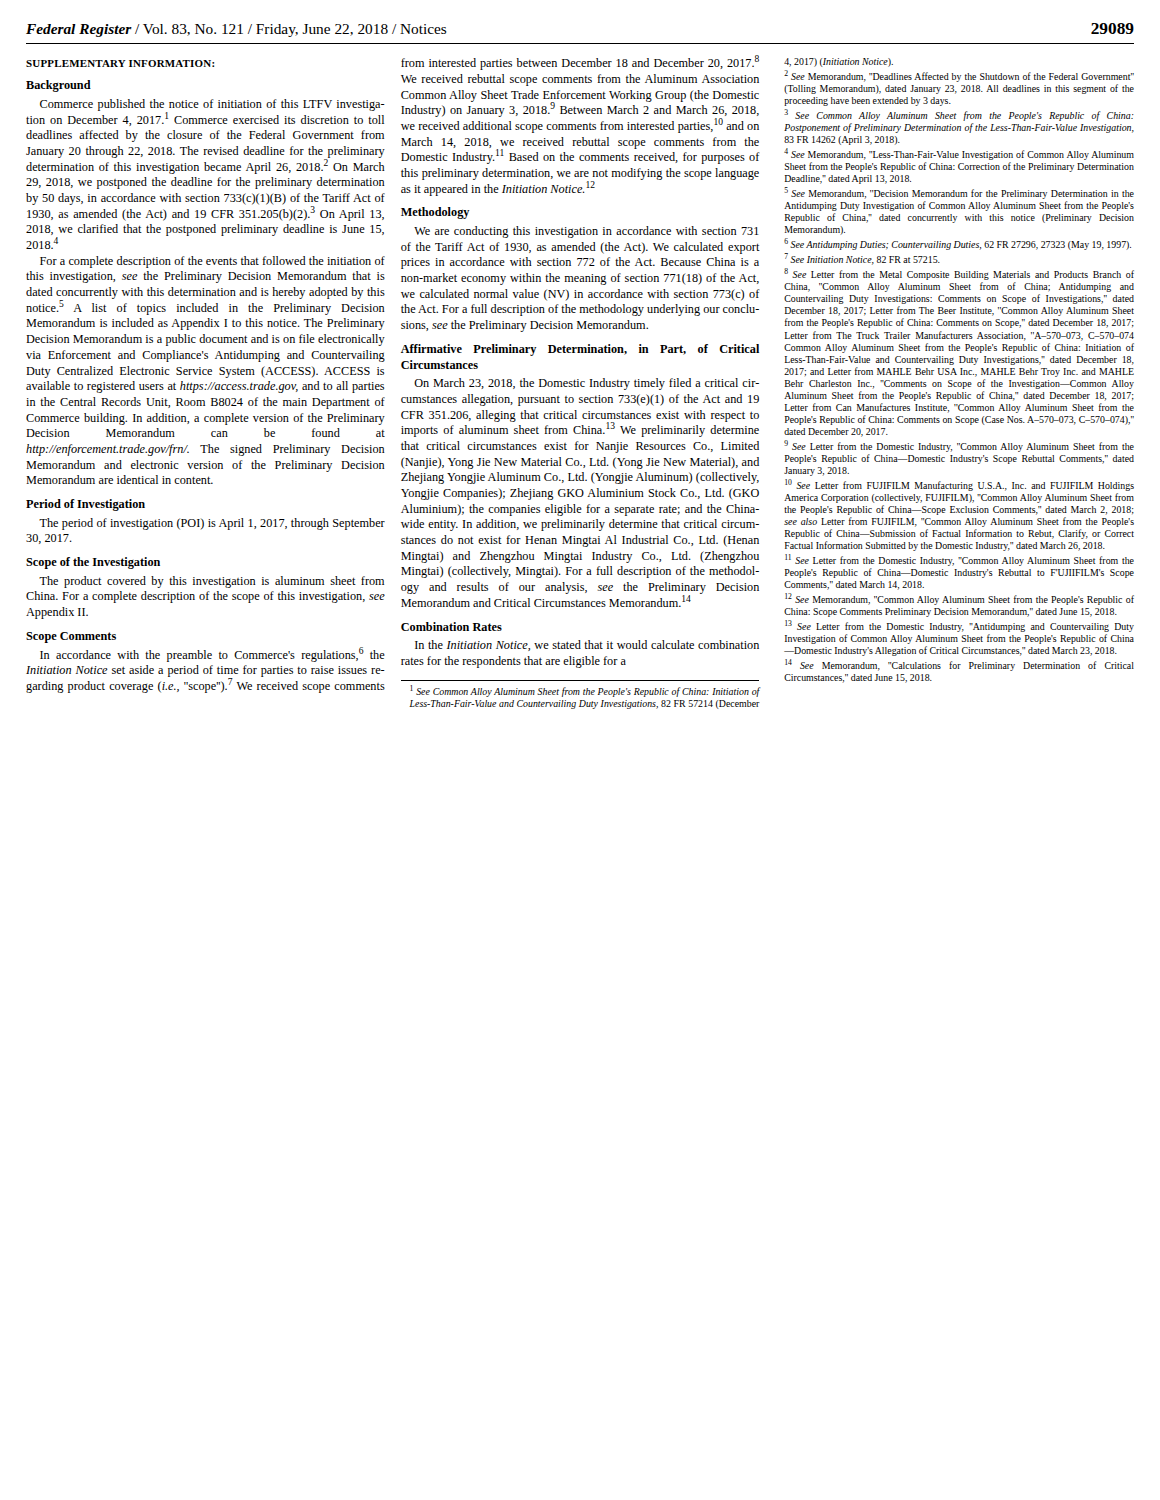Federal Register / Vol. 83, No. 121 / Friday, June 22, 2018 / Notices
29089
SUPPLEMENTARY INFORMATION:
Background
Commerce published the notice of initiation of this LTFV investigation on December 4, 2017.1 Commerce exercised its discretion to toll deadlines affected by the closure of the Federal Government from January 20 through 22, 2018. The revised deadline for the preliminary determination of this investigation became April 26, 2018.2 On March 29, 2018, we postponed the deadline for the preliminary determination by 50 days, in accordance with section 733(c)(1)(B) of the Tariff Act of 1930, as amended (the Act) and 19 CFR 351.205(b)(2).3 On April 13, 2018, we clarified that the postponed preliminary deadline is June 15, 2018.4
For a complete description of the events that followed the initiation of this investigation, see the Preliminary Decision Memorandum that is dated concurrently with this determination and is hereby adopted by this notice.5 A list of topics included in the Preliminary Decision Memorandum is included as Appendix I to this notice. The Preliminary Decision Memorandum is a public document and is on file electronically via Enforcement and Compliance's Antidumping and Countervailing Duty Centralized Electronic Service System (ACCESS). ACCESS is available to registered users at https://access.trade.gov, and to all parties in the Central Records Unit, Room B8024 of the main Department of Commerce building. In addition, a complete version of the Preliminary Decision Memorandum can be found at http://enforcement.trade.gov/frn/. The signed Preliminary Decision Memorandum and electronic version of the Preliminary Decision Memorandum are identical in content.
Period of Investigation
The period of investigation (POI) is April 1, 2017, through September 30, 2017.
Scope of the Investigation
The product covered by this investigation is aluminum sheet from China. For a complete description of the scope of this investigation, see Appendix II.
Scope Comments
In accordance with the preamble to Commerce's regulations,6 the Initiation Notice set aside a period of time for parties to raise issues regarding product coverage (i.e., ''scope'').7 We received scope comments from interested parties between December 18 and December 20, 2017.8 We received rebuttal scope comments from the Aluminum Association Common Alloy Sheet Trade Enforcement Working Group (the Domestic Industry) on January 3, 2018.9 Between March 2 and March 26, 2018, we received additional scope comments from interested parties,10 and on March 14, 2018, we received rebuttal scope comments from the Domestic Industry.11 Based on the comments received, for purposes of this preliminary determination, we are not modifying the scope language as it appeared in the Initiation Notice.12
Methodology
We are conducting this investigation in accordance with section 731 of the Tariff Act of 1930, as amended (the Act). We calculated export prices in accordance with section 772 of the Act. Because China is a non-market economy within the meaning of section 771(18) of the Act, we calculated normal value (NV) in accordance with section 773(c) of the Act. For a full description of the methodology underlying our conclusions, see the Preliminary Decision Memorandum.
Affirmative Preliminary Determination, in Part, of Critical Circumstances
On March 23, 2018, the Domestic Industry timely filed a critical circumstances allegation, pursuant to section 733(e)(1) of the Act and 19 CFR 351.206, alleging that critical circumstances exist with respect to imports of aluminum sheet from China.13 We preliminarily determine that critical circumstances exist for Nanjie Resources Co., Limited (Nanjie), Yong Jie New Material Co., Ltd. (Yong Jie New Material), and Zhejiang Yongjie Aluminum Co., Ltd. (Yongjie Aluminum) (collectively, Yongjie Companies); Zhejiang GKO Aluminium Stock Co., Ltd. (GKO Aluminium); the companies eligible for a separate rate; and the China-wide entity. In addition, we preliminarily determine that critical circumstances do not exist for Henan Mingtai Al Industrial Co., Ltd. (Henan Mingtai) and Zhengzhou Mingtai Industry Co., Ltd. (Zhengzhou Mingtai) (collectively, Mingtai). For a full description of the methodology and results of our analysis, see the Preliminary Decision Memorandum and Critical Circumstances Memorandum.14
Combination Rates
In the Initiation Notice, we stated that it would calculate combination rates for the respondents that are eligible for a
1 See Common Alloy Aluminum Sheet from the People's Republic of China: Initiation of Less-Than-Fair-Value and Countervailing Duty Investigations, 82 FR 57214 (December 4, 2017) (Initiation Notice).
2 See Memorandum, ''Deadlines Affected by the Shutdown of the Federal Government'' (Tolling Memorandum), dated January 23, 2018. All deadlines in this segment of the proceeding have been extended by 3 days.
3 See Common Alloy Aluminum Sheet from the People's Republic of China: Postponement of Preliminary Determination of the Less-Than-Fair-Value Investigation, 83 FR 14262 (April 3, 2018).
4 See Memorandum, ''Less-Than-Fair-Value Investigation of Common Alloy Aluminum Sheet from the People's Republic of China: Correction of the Preliminary Determination Deadline,'' dated April 13, 2018.
5 See Memorandum, ''Decision Memorandum for the Preliminary Determination in the Antidumping Duty Investigation of Common Alloy Aluminum Sheet from the People's Republic of China,'' dated concurrently with this notice (Preliminary Decision Memorandum).
6 See Antidumping Duties; Countervailing Duties, 62 FR 27296, 27323 (May 19, 1997).
7 See Initiation Notice, 82 FR at 57215.
8 See Letter from the Metal Composite Building Materials and Products Branch of China, ''Common Alloy Aluminum Sheet from of China; Antidumping and Countervailing Duty Investigations: Comments on Scope of Investigations,'' dated December 18, 2017; Letter from The Beer Institute, ''Common Alloy Aluminum Sheet from the People's Republic of China: Comments on Scope,'' dated December 18, 2017; Letter from The Truck Trailer Manufacturers Association, ''A–570–073, C–570–074 Common Alloy Aluminum Sheet from the People's Republic of China: Initiation of Less-Than-Fair-Value and Countervailing Duty Investigations,'' dated December 18, 2017; and Letter from MAHLE Behr USA Inc., MAHLE Behr Troy Inc. and MAHLE Behr Charleston Inc., ''Comments on Scope of the Investigation—Common Alloy Aluminum Sheet from the People's Republic of China,'' dated December 18, 2017; Letter from Can Manufactures Institute, ''Common Alloy Aluminum Sheet from the People's Republic of China: Comments on Scope (Case Nos. A–570–073, C–570–074),'' dated December 20, 2017.
9 See Letter from the Domestic Industry, ''Common Alloy Aluminum Sheet from the People's Republic of China—Domestic Industry's Scope Rebuttal Comments,'' dated January 3, 2018.
10 See Letter from FUJIFILM Manufacturing U.S.A., Inc. and FUJIFILM Holdings America Corporation (collectively, FUJIFILM), ''Common Alloy Aluminum Sheet from the People's Republic of China—Scope Exclusion Comments,'' dated March 2, 2018; see also Letter from FUJIFILM, ''Common Alloy Aluminum Sheet from the People's Republic of China—Submission of Factual Information to Rebut, Clarify, or Correct Factual Information Submitted by the Domestic Industry,'' dated March 26, 2018.
11 See Letter from the Domestic Industry, ''Common Alloy Aluminum Sheet from the People's Republic of China—Domestic Industry's Rebuttal to F'UJIIFILM's Scope Comments,'' dated March 14, 2018.
12 See Memorandum, ''Common Alloy Aluminum Sheet from the People's Republic of China: Scope Comments Preliminary Decision Memorandum,'' dated June 15, 2018.
13 See Letter from the Domestic Industry, ''Antidumping and Countervailing Duty Investigation of Common Alloy Aluminum Sheet from the People's Republic of China—Domestic Industry's Allegation of Critical Circumstances,'' dated March 23, 2018.
14 See Memorandum, ''Calculations for Preliminary Determination of Critical Circumstances,'' dated June 15, 2018.